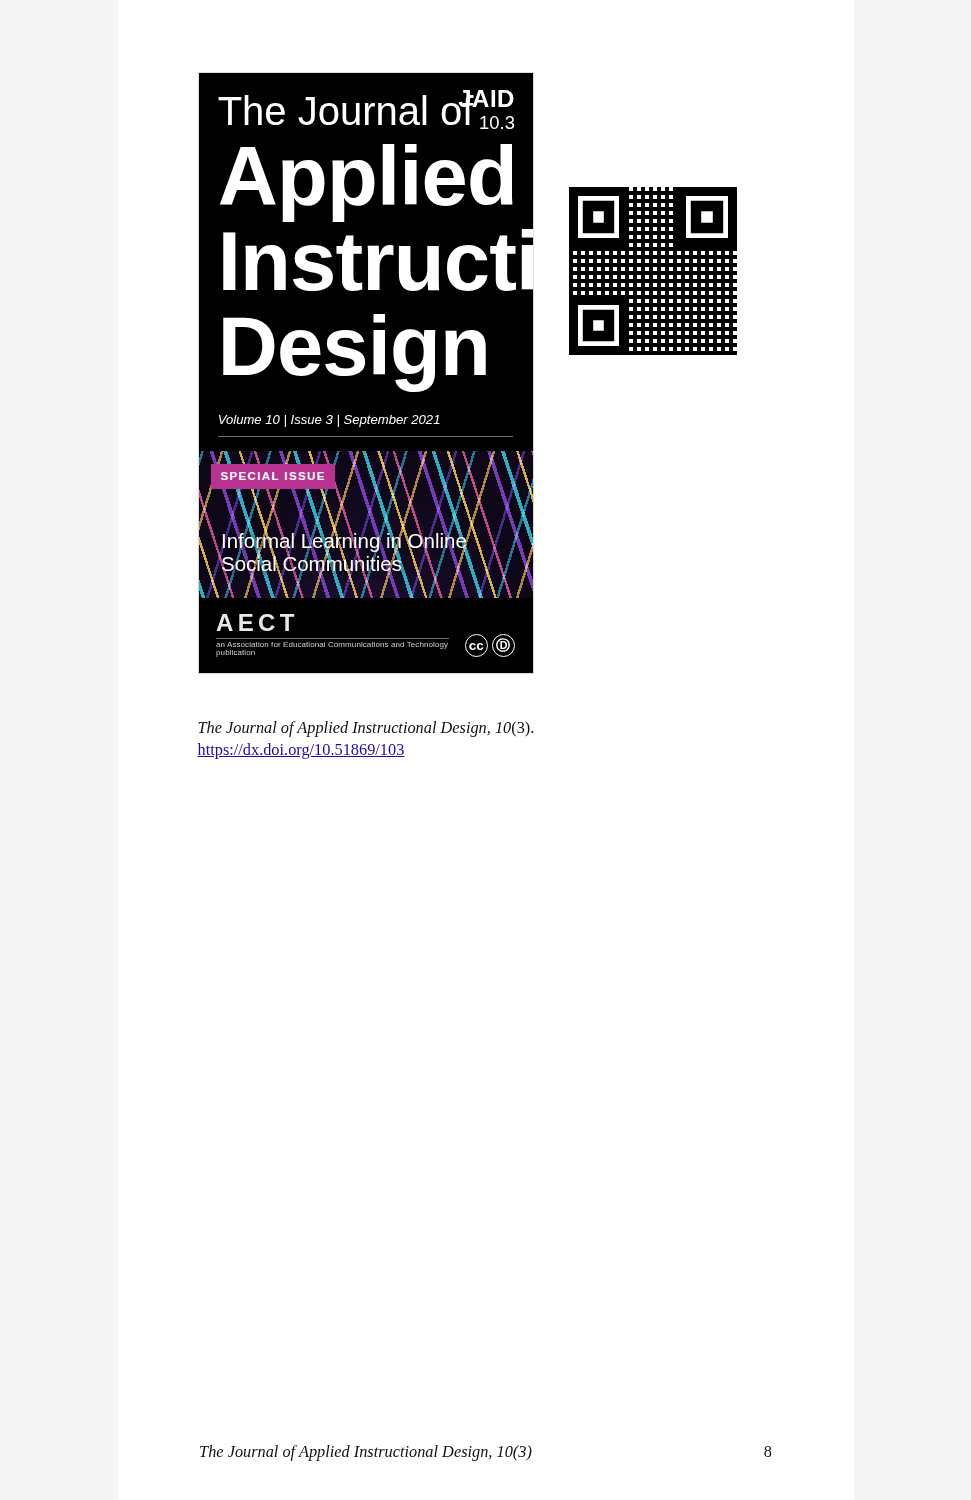JAID
10.3
The Journal of Applied
Instructional
Design
Volume 10 | Issue 3 | September 2021
Special Issue
Informal Learning in Online
Social Communities
AECT
an Association for Educational Communications and Technology publication
ccⒹ
The Journal of Applied Instructional Design, 10(3).
https://dx.doi.org/10.51869/103
The Journal of Applied Instructional Design, 10(3) 8